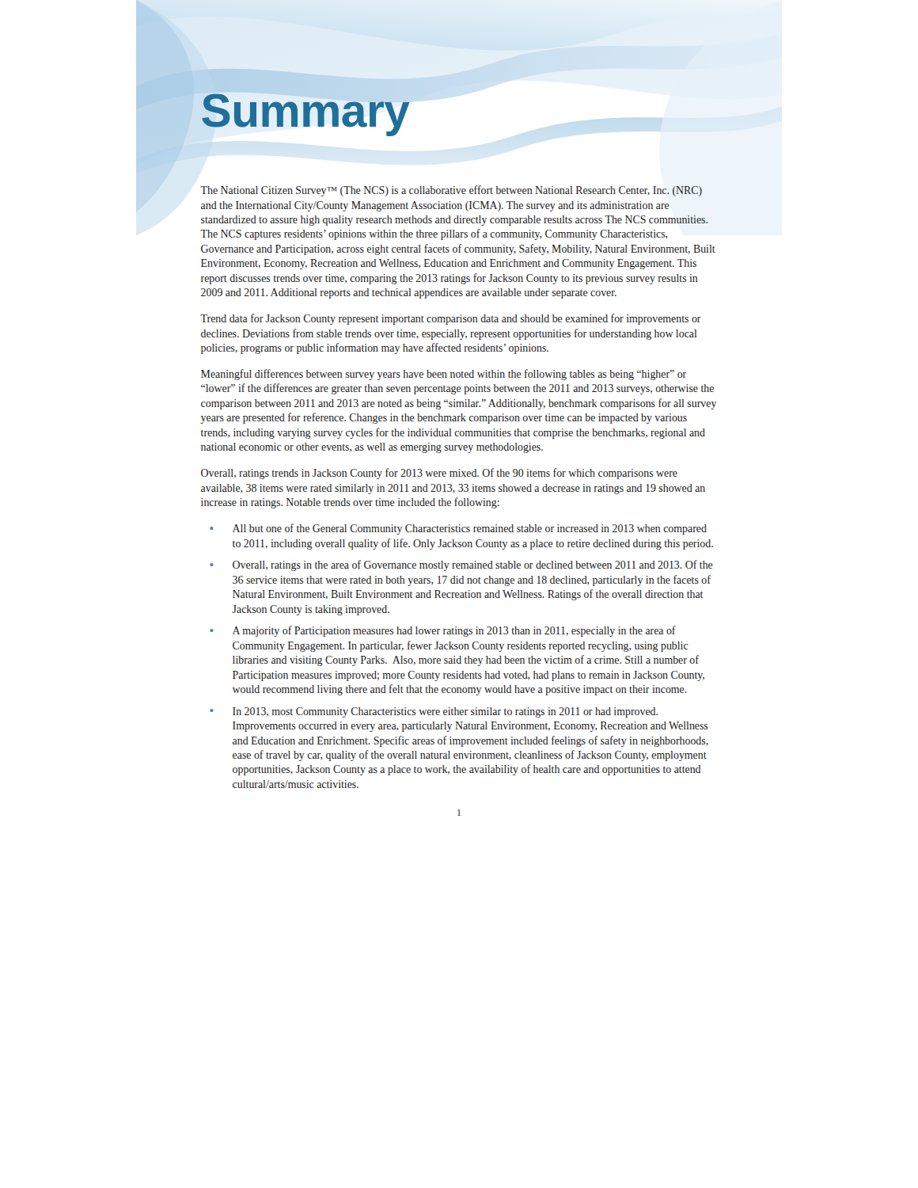Summary
The National Citizen Survey™ (The NCS) is a collaborative effort between National Research Center, Inc. (NRC) and the International City/County Management Association (ICMA). The survey and its administration are standardized to assure high quality research methods and directly comparable results across The NCS communities. The NCS captures residents’ opinions within the three pillars of a community, Community Characteristics, Governance and Participation, across eight central facets of community, Safety, Mobility, Natural Environment, Built Environment, Economy, Recreation and Wellness, Education and Enrichment and Community Engagement. This report discusses trends over time, comparing the 2013 ratings for Jackson County to its previous survey results in 2009 and 2011. Additional reports and technical appendices are available under separate cover.
Trend data for Jackson County represent important comparison data and should be examined for improvements or declines. Deviations from stable trends over time, especially, represent opportunities for understanding how local policies, programs or public information may have affected residents’ opinions.
Meaningful differences between survey years have been noted within the following tables as being “higher” or “lower” if the differences are greater than seven percentage points between the 2011 and 2013 surveys, otherwise the comparison between 2011 and 2013 are noted as being “similar.” Additionally, benchmark comparisons for all survey years are presented for reference. Changes in the benchmark comparison over time can be impacted by various trends, including varying survey cycles for the individual communities that comprise the benchmarks, regional and national economic or other events, as well as emerging survey methodologies.
Overall, ratings trends in Jackson County for 2013 were mixed. Of the 90 items for which comparisons were available, 38 items were rated similarly in 2011 and 2013, 33 items showed a decrease in ratings and 19 showed an increase in ratings. Notable trends over time included the following:
All but one of the General Community Characteristics remained stable or increased in 2013 when compared to 2011, including overall quality of life. Only Jackson County as a place to retire declined during this period.
Overall, ratings in the area of Governance mostly remained stable or declined between 2011 and 2013. Of the 36 service items that were rated in both years, 17 did not change and 18 declined, particularly in the facets of Natural Environment, Built Environment and Recreation and Wellness. Ratings of the overall direction that Jackson County is taking improved.
A majority of Participation measures had lower ratings in 2013 than in 2011, especially in the area of Community Engagement. In particular, fewer Jackson County residents reported recycling, using public libraries and visiting County Parks. Also, more said they had been the victim of a crime. Still a number of Participation measures improved; more County residents had voted, had plans to remain in Jackson County, would recommend living there and felt that the economy would have a positive impact on their income.
In 2013, most Community Characteristics were either similar to ratings in 2011 or had improved. Improvements occurred in every area, particularly Natural Environment, Economy, Recreation and Wellness and Education and Enrichment. Specific areas of improvement included feelings of safety in neighborhoods, ease of travel by car, quality of the overall natural environment, cleanliness of Jackson County, employment opportunities, Jackson County as a place to work, the availability of health care and opportunities to attend cultural/arts/music activities.
1